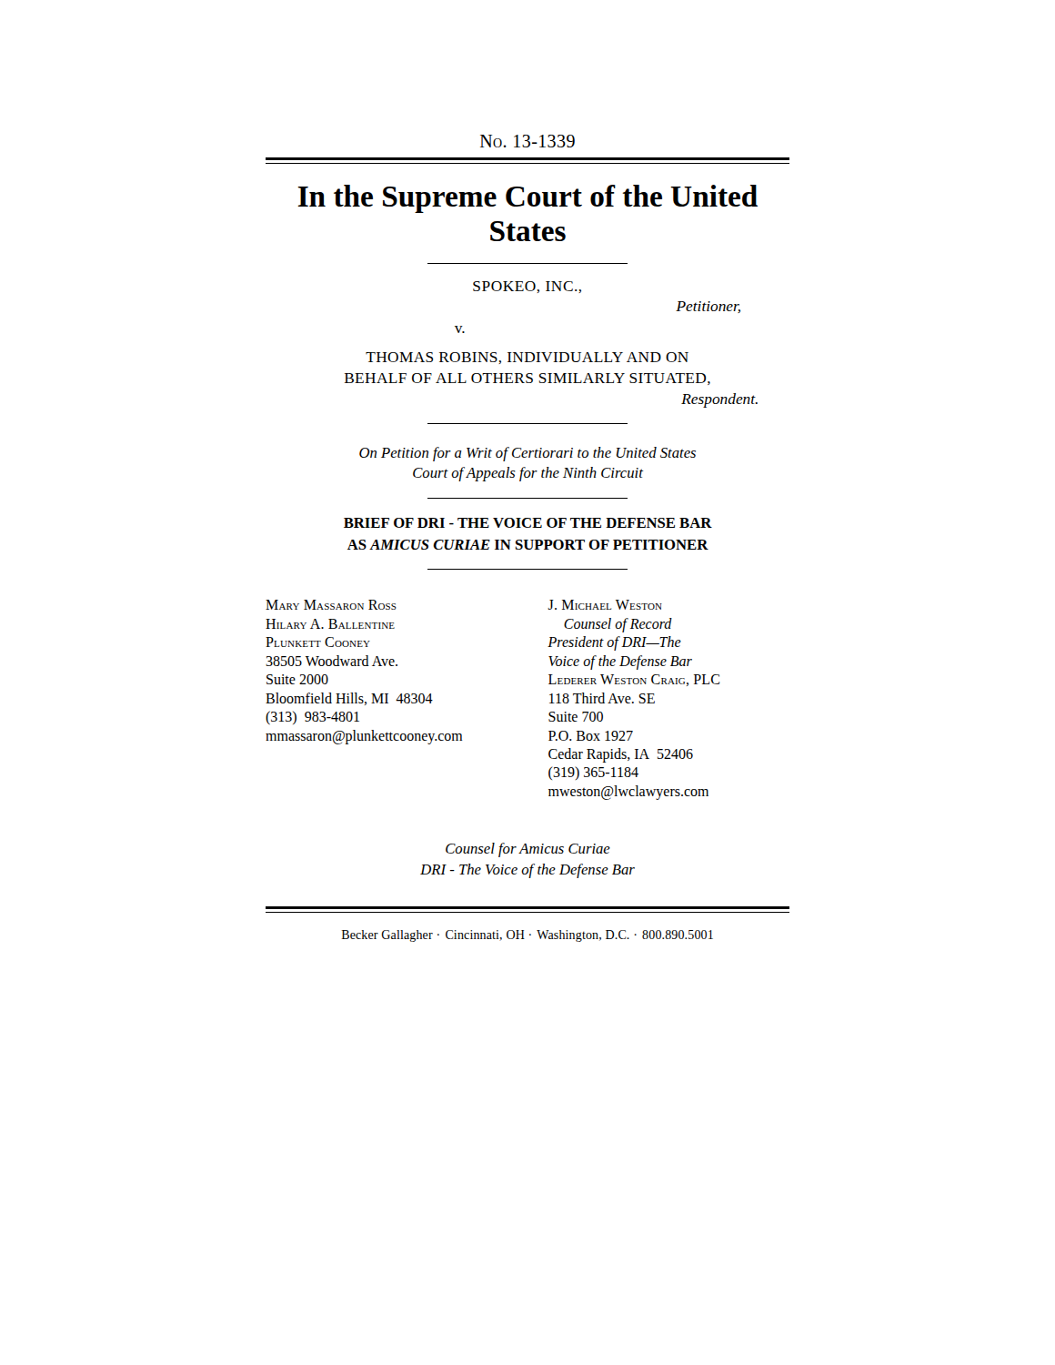No. 13-1339
In the Supreme Court of the United States
SPOKEO, INC.,
Petitioner,
v.
THOMAS ROBINS, INDIVIDUALLY AND ON
BEHALF OF ALL OTHERS SIMILARLY SITUATED,
Respondent.
On Petition for a Writ of Certiorari to the United States
Court of Appeals for the Ninth Circuit
BRIEF OF DRI - THE VOICE OF THE DEFENSE BAR
AS AMICUS CURIAE IN SUPPORT OF PETITIONER
Mary Massaron Ross
Hilary A. Ballentine
Plunkett Cooney
38505 Woodward Ave.
Suite 2000
Bloomfield Hills, MI 48304
(313) 983-4801
mmassaron@plunkettcooney.com
J. Michael Weston
Counsel of Record
President of DRI—The
Voice of the Defense Bar
Lederer Weston Craig, PLC
118 Third Ave. SE
Suite 700
P.O. Box 1927
Cedar Rapids, IA 52406
(319) 365-1184
mweston@lwclawyers.com
Counsel for Amicus Curiae
DRI - The Voice of the Defense Bar
Becker Gallagher · Cincinnati, OH · Washington, D.C. · 800.890.5001